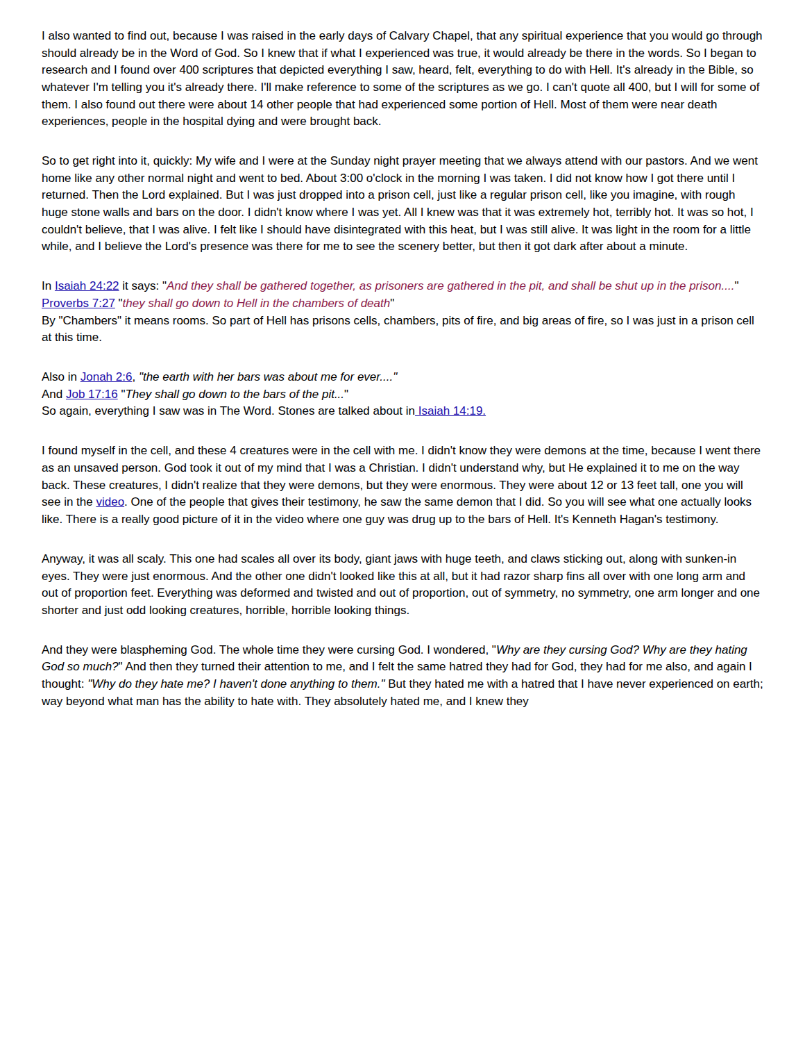I also wanted to find out, because I was raised in the early days of Calvary Chapel, that any spiritual experience that you would go through should already be in the Word of God. So I knew that if what I experienced was true, it would already be there in the words. So I began to research and I found over 400 scriptures that depicted everything I saw, heard, felt, everything to do with Hell. It's already in the Bible, so whatever I'm telling you it's already there. I'll make reference to some of the scriptures as we go. I can't quote all 400, but I will for some of them. I also found out there were about 14 other people that had experienced some portion of Hell. Most of them were near death experiences, people in the hospital dying and were brought back.
So to get right into it, quickly: My wife and I were at the Sunday night prayer meeting that we always attend with our pastors. And we went home like any other normal night and went to bed. About 3:00 o'clock in the morning I was taken. I did not know how I got there until I returned. Then the Lord explained. But I was just dropped into a prison cell, just like a regular prison cell, like you imagine, with rough huge stone walls and bars on the door. I didn't know where I was yet. All I knew was that it was extremely hot, terribly hot. It was so hot, I couldn't believe, that I was alive. I felt like I should have disintegrated with this heat, but I was still alive. It was light in the room for a little while, and I believe the Lord's presence was there for me to see the scenery better, but then it got dark after about a minute.
In Isaiah 24:22 it says: "And they shall be gathered together, as prisoners are gathered in the pit, and shall be shut up in the prison...."
Proverbs 7:27 "they shall go down to Hell in the chambers of death"
By "Chambers" it means rooms. So part of Hell has prisons cells, chambers, pits of fire, and big areas of fire, so I was just in a prison cell at this time.
Also in Jonah 2:6, "the earth with her bars was about me for ever...."
And Job 17:16 "They shall go down to the bars of the pit..."
So again, everything I saw was in The Word. Stones are talked about in Isaiah 14:19.
I found myself in the cell, and these 4 creatures were in the cell with me. I didn't know they were demons at the time, because I went there as an unsaved person. God took it out of my mind that I was a Christian. I didn't understand why, but He explained it to me on the way back. These creatures, I didn't realize that they were demons, but they were enormous. They were about 12 or 13 feet tall, one you will see in the video. One of the people that gives their testimony, he saw the same demon that I did. So you will see what one actually looks like. There is a really good picture of it in the video where one guy was drug up to the bars of Hell. It's Kenneth Hagan's testimony.
Anyway, it was all scaly. This one had scales all over its body, giant jaws with huge teeth, and claws sticking out, along with sunken-in eyes. They were just enormous. And the other one didn't looked like this at all, but it had razor sharp fins all over with one long arm and out of proportion feet. Everything was deformed and twisted and out of proportion, out of symmetry, no symmetry, one arm longer and one shorter and just odd looking creatures, horrible, horrible looking things.
And they were blaspheming God. The whole time they were cursing God. I wondered, "Why are they cursing God? Why are they hating God so much?" And then they turned their attention to me, and I felt the same hatred they had for God, they had for me also, and again I thought: "Why do they hate me? I haven't done anything to them." But they hated me with a hatred that I have never experienced on earth; way beyond what man has the ability to hate with. They absolutely hated me, and I knew they